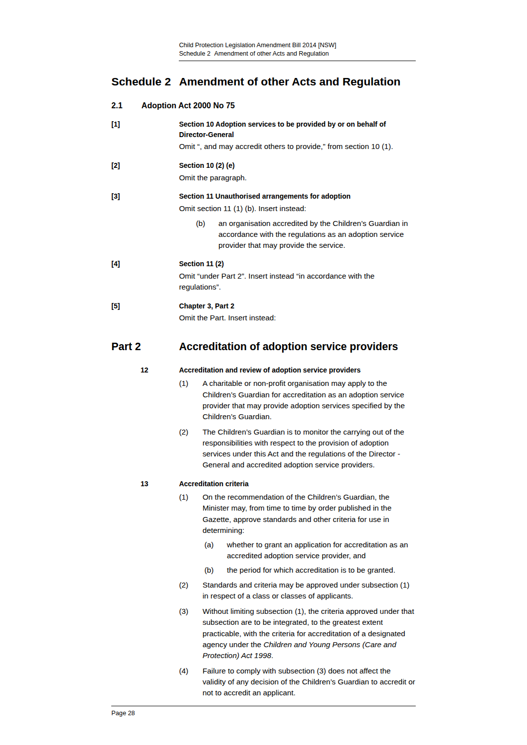Child Protection Legislation Amendment Bill 2014 [NSW] Schedule 2 Amendment of other Acts and Regulation
Schedule 2 Amendment of other Acts and Regulation
2.1 Adoption Act 2000 No 75
[1]
Section 10 Adoption services to be provided by or on behalf of Director-General
Omit “, and may accredit others to provide,” from section 10 (1).
[2]
Section 10 (2) (e)
Omit the paragraph.
[3]
Section 11 Unauthorised arrangements for adoption
Omit section 11 (1) (b). Insert instead:
(b) an organisation accredited by the Children’s Guardian in accordance with the regulations as an adoption service provider that may provide the service.
[4]
Section 11 (2)
Omit “under Part 2”. Insert instead “in accordance with the regulations”.
[5]
Chapter 3, Part 2
Omit the Part. Insert instead:
Part 2 Accreditation of adoption service providers
12
Accreditation and review of adoption service providers
(1) A charitable or non-profit organisation may apply to the Children’s Guardian for accreditation as an adoption service provider that may provide adoption services specified by the Children’s Guardian.
(2) The Children’s Guardian is to monitor the carrying out of the responsibilities with respect to the provision of adoption services under this Act and the regulations of the Director -General and accredited adoption service providers.
13
Accreditation criteria
(1) On the recommendation of the Children’s Guardian, the Minister may, from time to time by order published in the Gazette, approve standards and other criteria for use in determining:
(a) whether to grant an application for accreditation as an accredited adoption service provider, and
(b) the period for which accreditation is to be granted.
(2) Standards and criteria may be approved under subsection (1) in respect of a class or classes of applicants.
(3) Without limiting subsection (1), the criteria approved under that subsection are to be integrated, to the greatest extent practicable, with the criteria for accreditation of a designated agency under the Children and Young Persons (Care and Protection) Act 1998.
(4) Failure to comply with subsection (3) does not affect the validity of any decision of the Children’s Guardian to accredit or not to accredit an applicant.
Page 28